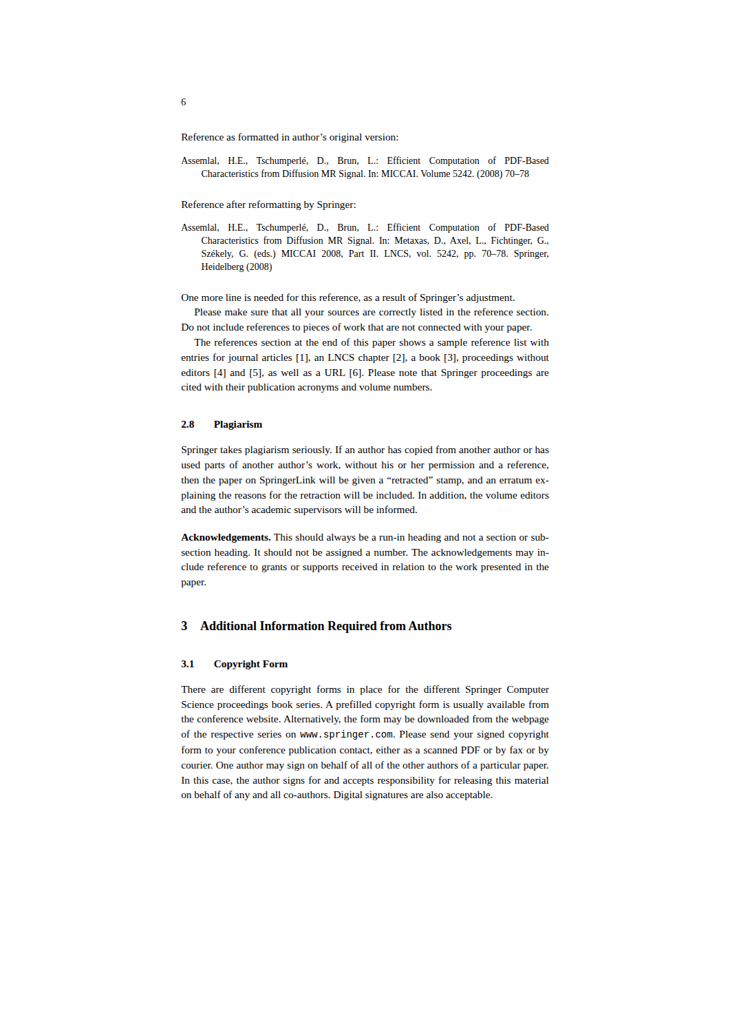6
Reference as formatted in author’s original version:
Assemlal, H.E., Tschumperlé, D., Brun, L.: Efficient Computation of PDF-Based Characteristics from Diffusion MR Signal. In: MICCAI. Volume 5242. (2008) 70–78
Reference after reformatting by Springer:
Assemlal, H.E., Tschumperlé, D., Brun, L.: Efficient Computation of PDF-Based Characteristics from Diffusion MR Signal. In: Metaxas, D., Axel, L., Fichtinger, G., Székely, G. (eds.) MICCAI 2008, Part II. LNCS, vol. 5242, pp. 70–78. Springer, Heidelberg (2008)
One more line is needed for this reference, as a result of Springer’s adjustment.
Please make sure that all your sources are correctly listed in the reference section. Do not include references to pieces of work that are not connected with your paper.
The references section at the end of this paper shows a sample reference list with entries for journal articles [1], an LNCS chapter [2], a book [3], proceedings without editors [4] and [5], as well as a URL [6]. Please note that Springer proceedings are cited with their publication acronyms and volume numbers.
2.8 Plagiarism
Springer takes plagiarism seriously. If an author has copied from another author or has used parts of another author’s work, without his or her permission and a reference, then the paper on SpringerLink will be given a “retracted” stamp, and an erratum explaining the reasons for the retraction will be included. In addition, the volume editors and the author’s academic supervisors will be informed.
Acknowledgements. This should always be a run-in heading and not a section or subsection heading. It should not be assigned a number. The acknowledgements may include reference to grants or supports received in relation to the work presented in the paper.
3 Additional Information Required from Authors
3.1 Copyright Form
There are different copyright forms in place for the different Springer Computer Science proceedings book series. A prefilled copyright form is usually available from the conference website. Alternatively, the form may be downloaded from the webpage of the respective series on www.springer.com. Please send your signed copyright form to your conference publication contact, either as a scanned PDF or by fax or by courier. One author may sign on behalf of all of the other authors of a particular paper. In this case, the author signs for and accepts responsibility for releasing this material on behalf of any and all co-authors. Digital signatures are also acceptable.